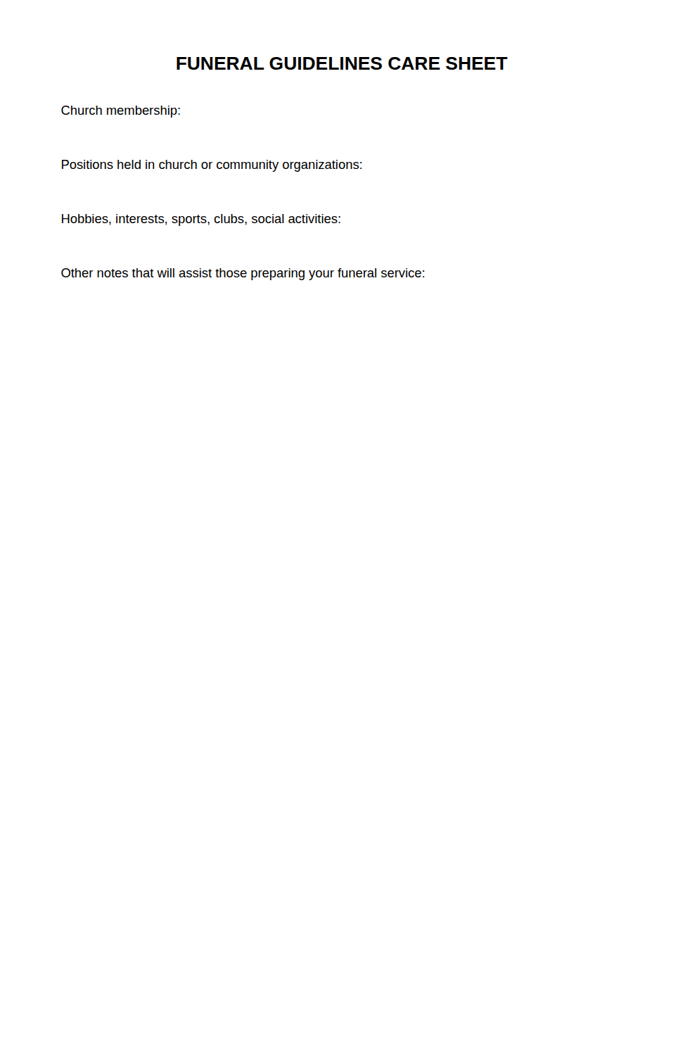FUNERAL GUIDELINES CARE SHEET
Church membership:
Positions held in church or community organizations:
Hobbies, interests, sports, clubs, social activities:
Other notes that will assist those preparing your funeral service: